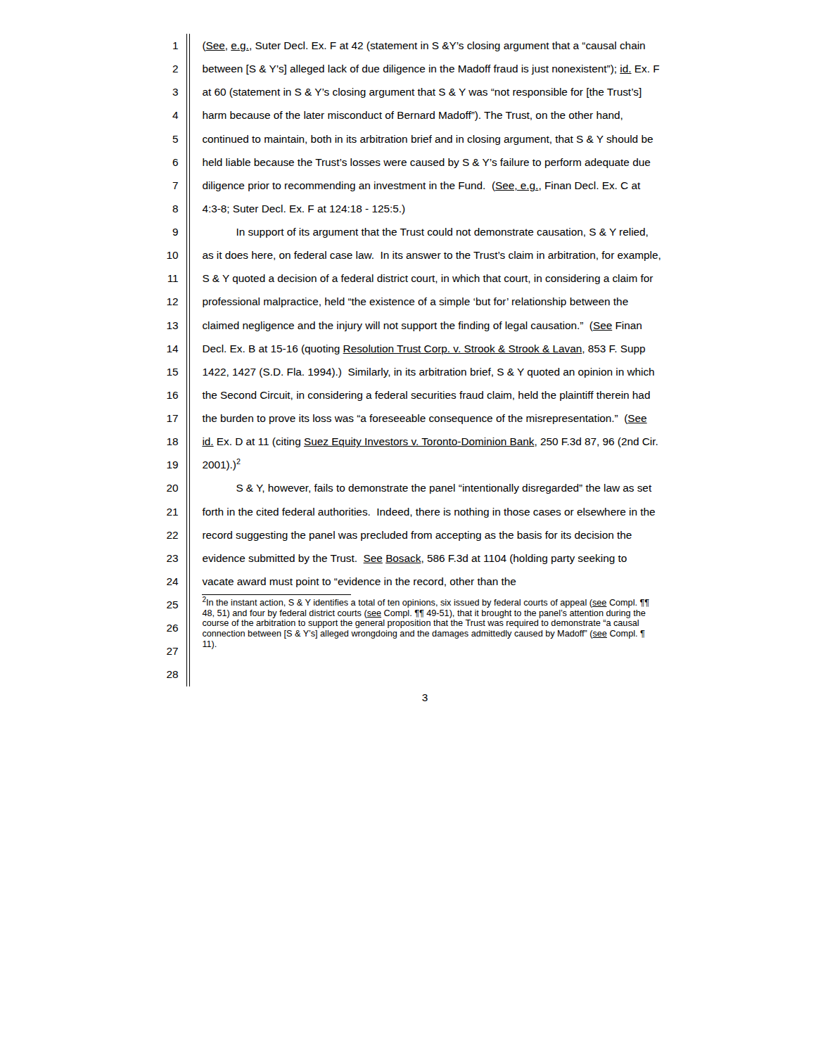1
2
3
4
5
6
7
8
9
10
11
12
13
14
15
16
17
18
19
20
21
22
23
24
25
26
27
28
(See, e.g., Suter Decl. Ex. F at 42 (statement in S &Y’s closing argument that a “causal chain between [S & Y’s] alleged lack of due diligence in the Madoff fraud is just nonexistent”); id. Ex. F at 60 (statement in S & Y’s closing argument that S & Y was “not responsible for [the Trust’s] harm because of the later misconduct of Bernard Madoff”). The Trust, on the other hand, continued to maintain, both in its arbitration brief and in closing argument, that S & Y should be held liable because the Trust’s losses were caused by S & Y’s failure to perform adequate due diligence prior to recommending an investment in the Fund. (See, e.g., Finan Decl. Ex. C at 4:3-8; Suter Decl. Ex. F at 124:18 - 125:5.)
In support of its argument that the Trust could not demonstrate causation, S & Y relied, as it does here, on federal case law. In its answer to the Trust’s claim in arbitration, for example, S & Y quoted a decision of a federal district court, in which that court, in considering a claim for professional malpractice, held “the existence of a simple ‘but for’ relationship between the claimed negligence and the injury will not support the finding of legal causation.” (See Finan Decl. Ex. B at 15-16 (quoting Resolution Trust Corp. v. Strook & Strook & Lavan, 853 F. Supp 1422, 1427 (S.D. Fla. 1994).) Similarly, in its arbitration brief, S & Y quoted an opinion in which the Second Circuit, in considering a federal securities fraud claim, held the plaintiff therein had the burden to prove its loss was “a foreseeable consequence of the misrepresentation.” (See id. Ex. D at 11 (citing Suez Equity Investors v. Toronto-Dominion Bank, 250 F.3d 87, 96 (2nd Cir. 2001).)2
S & Y, however, fails to demonstrate the panel “intentionally disregarded” the law as set forth in the cited federal authorities. Indeed, there is nothing in those cases or elsewhere in the record suggesting the panel was precluded from accepting as the basis for its decision the evidence submitted by the Trust. See Bosack, 586 F.3d at 1104 (holding party seeking to vacate award must point to “evidence in the record, other than the
2In the instant action, S & Y identifies a total of ten opinions, six issued by federal courts of appeal (see Compl. ¶¶ 48, 51) and four by federal district courts (see Compl. ¶¶ 49-51), that it brought to the panel’s attention during the course of the arbitration to support the general proposition that the Trust was required to demonstrate “a causal connection between [S & Y’s] alleged wrongdoing and the damages admittedly caused by Madoff” (see Compl. ¶ 11).
3